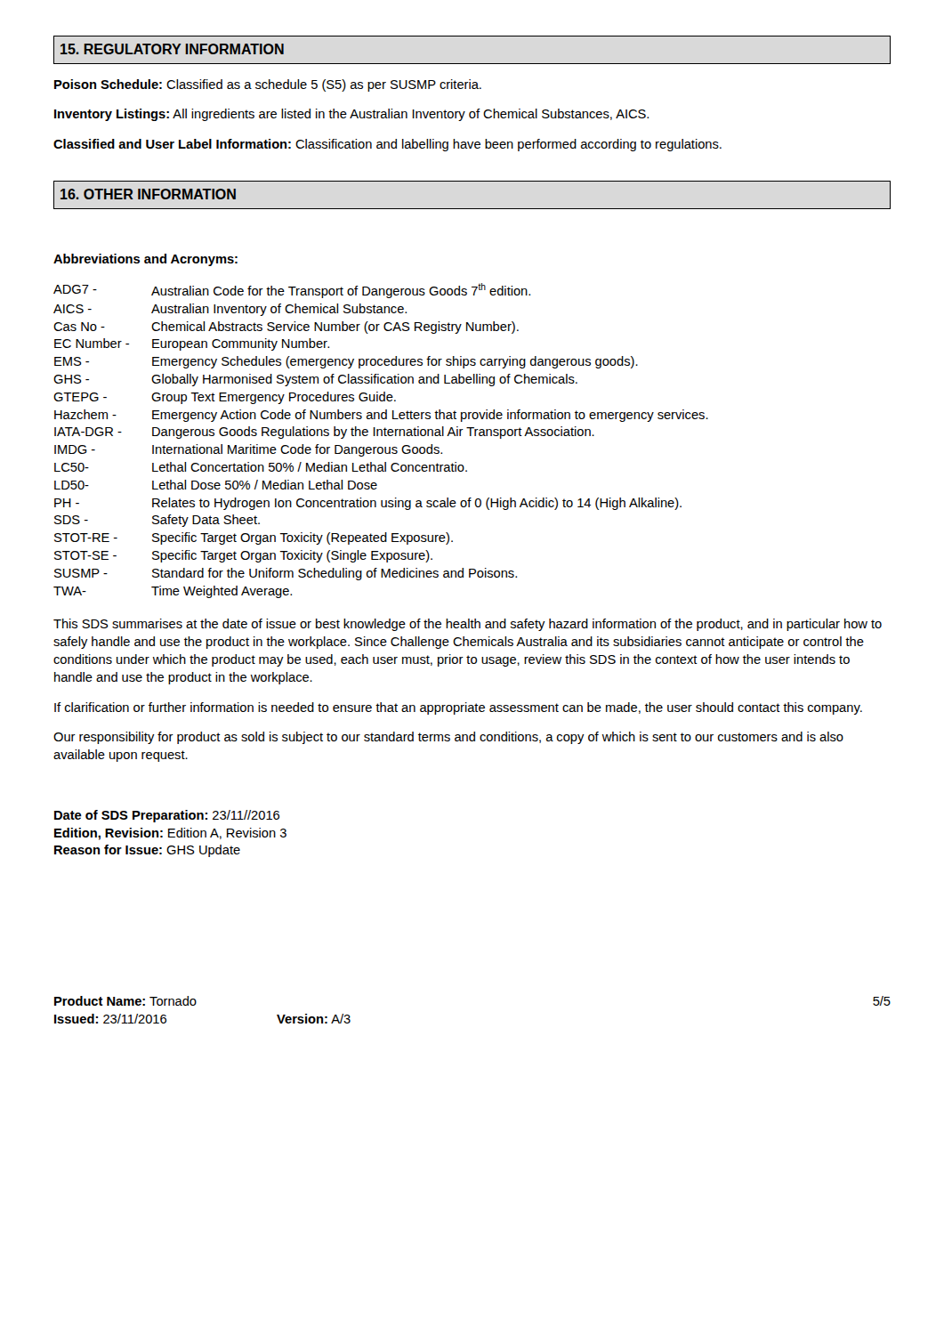15. REGULATORY INFORMATION
Poison Schedule: Classified as a schedule 5 (S5) as per SUSMP criteria.
Inventory Listings: All ingredients are listed in the Australian Inventory of Chemical Substances, AICS.
Classified and User Label Information: Classification and labelling have been performed according to regulations.
16. OTHER INFORMATION
Abbreviations and Acronyms:
ADG7 -
Australian Code for the Transport of Dangerous Goods 7th edition.
AICS -
Australian Inventory of Chemical Substance.
Cas No -
Chemical Abstracts Service Number (or CAS Registry Number).
EC Number -
European Community Number.
EMS -
Emergency Schedules (emergency procedures for ships carrying dangerous goods).
GHS -
Globally Harmonised System of Classification and Labelling of Chemicals.
GTEPG -
Group Text Emergency Procedures Guide.
Hazchem -
Emergency Action Code of Numbers and Letters that provide information to emergency services.
IATA-DGR -
Dangerous Goods Regulations by the International Air Transport Association.
IMDG -
International Maritime Code for Dangerous Goods.
LC50-
Lethal Concertation 50% / Median Lethal Concentratio.
LD50-
Lethal Dose 50% / Median Lethal Dose
PH -
Relates to Hydrogen Ion Concentration using a scale of 0 (High Acidic) to 14 (High Alkaline).
SDS -
Safety Data Sheet.
STOT-RE -
Specific Target Organ Toxicity (Repeated Exposure).
STOT-SE -
Specific Target Organ Toxicity (Single Exposure).
SUSMP -
Standard for the Uniform Scheduling of Medicines and Poisons.
TWA-
Time Weighted Average.
This SDS summarises at the date of issue or best knowledge of the health and safety hazard information of the product, and in particular how to safely handle and use the product in the workplace. Since Challenge Chemicals Australia and its subsidiaries cannot anticipate or control the conditions under which the product may be used, each user must, prior to usage, review this SDS in the context of how the user intends to handle and use the product in the workplace.
If clarification or further information is needed to ensure that an appropriate assessment can be made, the user should contact this company.
Our responsibility for product as sold is subject to our standard terms and conditions, a copy of which is sent to our customers and is also available upon request.
Date of SDS Preparation: 23/11//2016
Edition, Revision: Edition A, Revision 3
Reason for Issue: GHS Update
Product Name: Tornado
Issued: 23/11/2016
Version: A/3
5/5